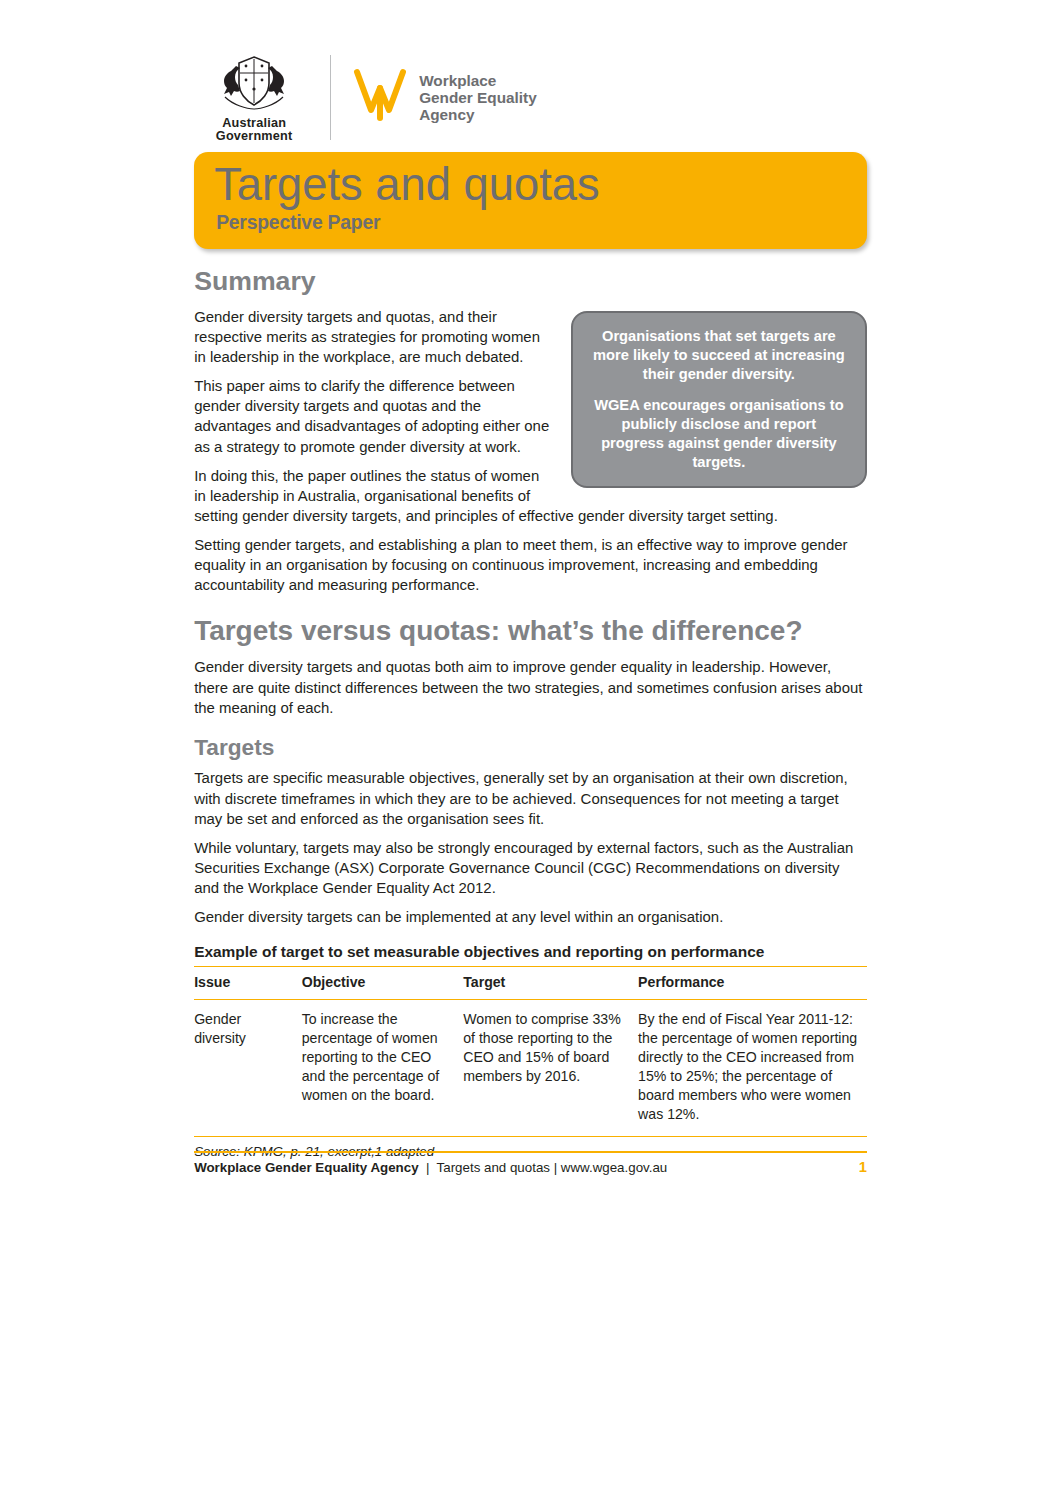Australian Government
Workplace Gender Equality Agency
Targets and quotas
Perspective Paper
Summary
Organisations that set targets are more likely to succeed at increasing their gender diversity.
WGEA encourages organisations to publicly disclose and report progress against gender diversity targets.
Gender diversity targets and quotas, and their respective merits as strategies for promoting women in leadership in the workplace, are much debated.
This paper aims to clarify the difference between gender diversity targets and quotas and the advantages and disadvantages of adopting either one as a strategy to promote gender diversity at work.
In doing this, the paper outlines the status of women in leadership in Australia, organisational benefits of setting gender diversity targets, and principles of effective gender diversity target setting.
Setting gender targets, and establishing a plan to meet them, is an effective way to improve gender equality in an organisation by focusing on continuous improvement, increasing and embedding accountability and measuring performance.
Targets versus quotas: what’s the difference?
Gender diversity targets and quotas both aim to improve gender equality in leadership. However, there are quite distinct differences between the two strategies, and sometimes confusion arises about the meaning of each.
Targets
Targets are specific measurable objectives, generally set by an organisation at their own discretion, with discrete timeframes in which they are to be achieved. Consequences for not meeting a target may be set and enforced as the organisation sees fit.
While voluntary, targets may also be strongly encouraged by external factors, such as the Australian Securities Exchange (ASX) Corporate Governance Council (CGC) Recommendations on diversity and the Workplace Gender Equality Act 2012.
Gender diversity targets can be implemented at any level within an organisation.
Example of target to set measurable objectives and reporting on performance
| Issue | Objective | Target | Performance |
| --- | --- | --- | --- |
| Gender diversity | To increase the percentage of women reporting to the CEO and the percentage of women on the board. | Women to comprise 33% of those reporting to the CEO and 15% of board members by 2016. | By the end of Fiscal Year 2011-12: the percentage of women reporting directly to the CEO increased from 15% to 25%; the percentage of board members who were women was 12%. |
Source: KPMG, p. 21, excerpt,1 adapted
Workplace Gender Equality Agency | Targets and quotas | www.wgea.gov.au
1